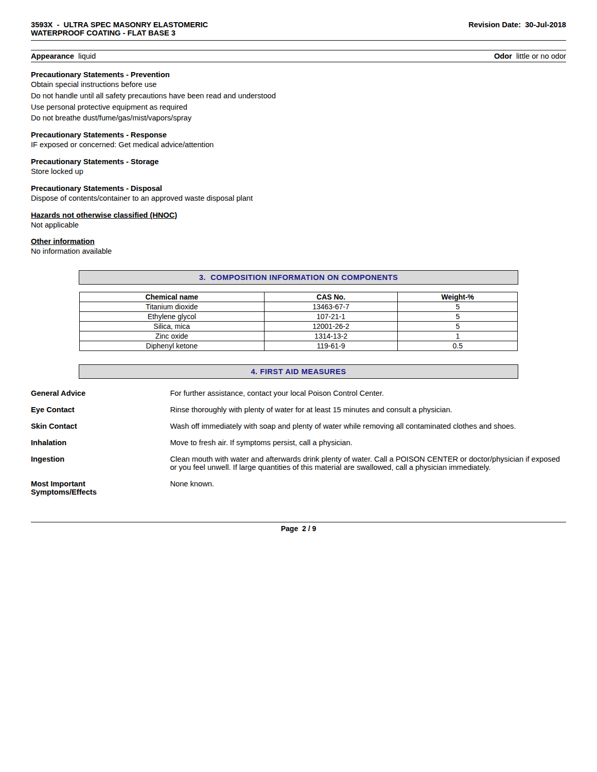3593X - ULTRA SPEC MASONRY ELASTOMERIC
WATERPROOF COATING - FLAT BASE 3
Revision Date: 30-Jul-2018
Appearance liquid
Odor little or no odor
Precautionary Statements - Prevention
Obtain special instructions before use
Do not handle until all safety precautions have been read and understood
Use personal protective equipment as required
Do not breathe dust/fume/gas/mist/vapors/spray
Precautionary Statements - Response
IF exposed or concerned: Get medical advice/attention
Precautionary Statements - Storage
Store locked up
Precautionary Statements - Disposal
Dispose of contents/container to an approved waste disposal plant
Hazards not otherwise classified (HNOC)
Not applicable
Other information
No information available
3. COMPOSITION INFORMATION ON COMPONENTS
| Chemical name | CAS No. | Weight-% |
| --- | --- | --- |
| Titanium dioxide | 13463-67-7 | 5 |
| Ethylene glycol | 107-21-1 | 5 |
| Silica, mica | 12001-26-2 | 5 |
| Zinc oxide | 1314-13-2 | 1 |
| Diphenyl ketone | 119-61-9 | 0.5 |
4. FIRST AID MEASURES
| General Advice | For further assistance, contact your local Poison Control Center. |
| Eye Contact | Rinse thoroughly with plenty of water for at least 15 minutes and consult a physician. |
| Skin Contact | Wash off immediately with soap and plenty of water while removing all contaminated clothes and shoes. |
| Inhalation | Move to fresh air. If symptoms persist, call a physician. |
| Ingestion | Clean mouth with water and afterwards drink plenty of water. Call a POISON CENTER or doctor/physician if exposed or you feel unwell. If large quantities of this material are swallowed, call a physician immediately. |
| Most Important Symptoms/Effects | None known. |
Page 2 / 9